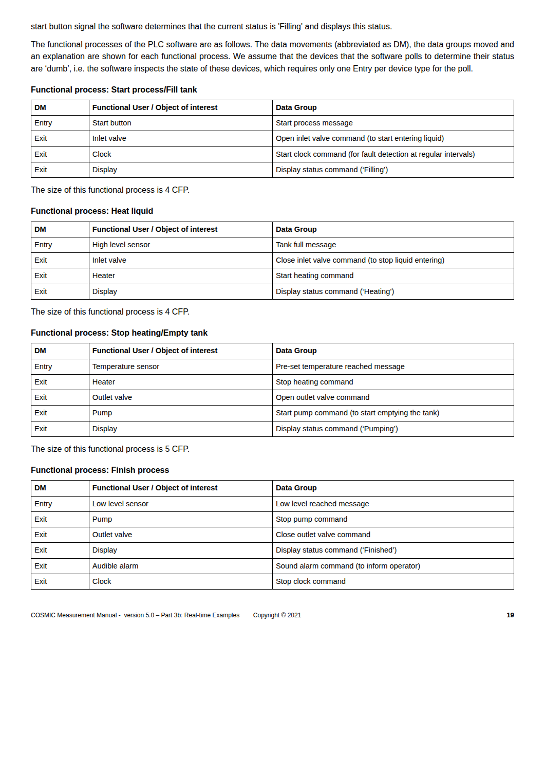start button signal the software determines that the current status is 'Filling' and displays this status.
The functional processes of the PLC software are as follows. The data movements (abbreviated as DM), the data groups moved and an explanation are shown for each functional process. We assume that the devices that the software polls to determine their status are ‘dumb’, i.e. the software inspects the state of these devices, which requires only one Entry per device type for the poll.
Functional process: Start process/Fill tank
| DM | Functional User / Object of interest | Data Group |
| --- | --- | --- |
| Entry | Start button | Start process message |
| Exit | Inlet valve | Open inlet valve command (to start entering liquid) |
| Exit | Clock | Start clock command (for fault detection at regular intervals) |
| Exit | Display | Display status command (‘Filling’) |
The size of this functional process is 4 CFP.
Functional process: Heat liquid
| DM | Functional User / Object of interest | Data Group |
| --- | --- | --- |
| Entry | High level sensor | Tank full message |
| Exit | Inlet valve | Close inlet valve command (to stop liquid entering) |
| Exit | Heater | Start heating command |
| Exit | Display | Display status command (‘Heating’) |
The size of this functional process is 4 CFP.
Functional process: Stop heating/Empty tank
| DM | Functional User / Object of interest | Data Group |
| --- | --- | --- |
| Entry | Temperature sensor | Pre-set temperature reached message |
| Exit | Heater | Stop heating command |
| Exit | Outlet valve | Open outlet valve command |
| Exit | Pump | Start pump command (to start emptying the tank) |
| Exit | Display | Display status command (‘Pumping’) |
The size of this functional process is 5 CFP.
Functional process: Finish process
| DM | Functional User / Object of interest | Data Group |
| --- | --- | --- |
| Entry | Low level sensor | Low level reached message |
| Exit | Pump | Stop pump command |
| Exit | Outlet valve | Close outlet valve command |
| Exit | Display | Display status command (‘Finished’) |
| Exit | Audible alarm | Sound alarm command (to inform operator) |
| Exit | Clock | Stop clock command |
COSMIC Measurement Manual - version 5.0 – Part 3b: Real-time Examples Copyright © 2021 19